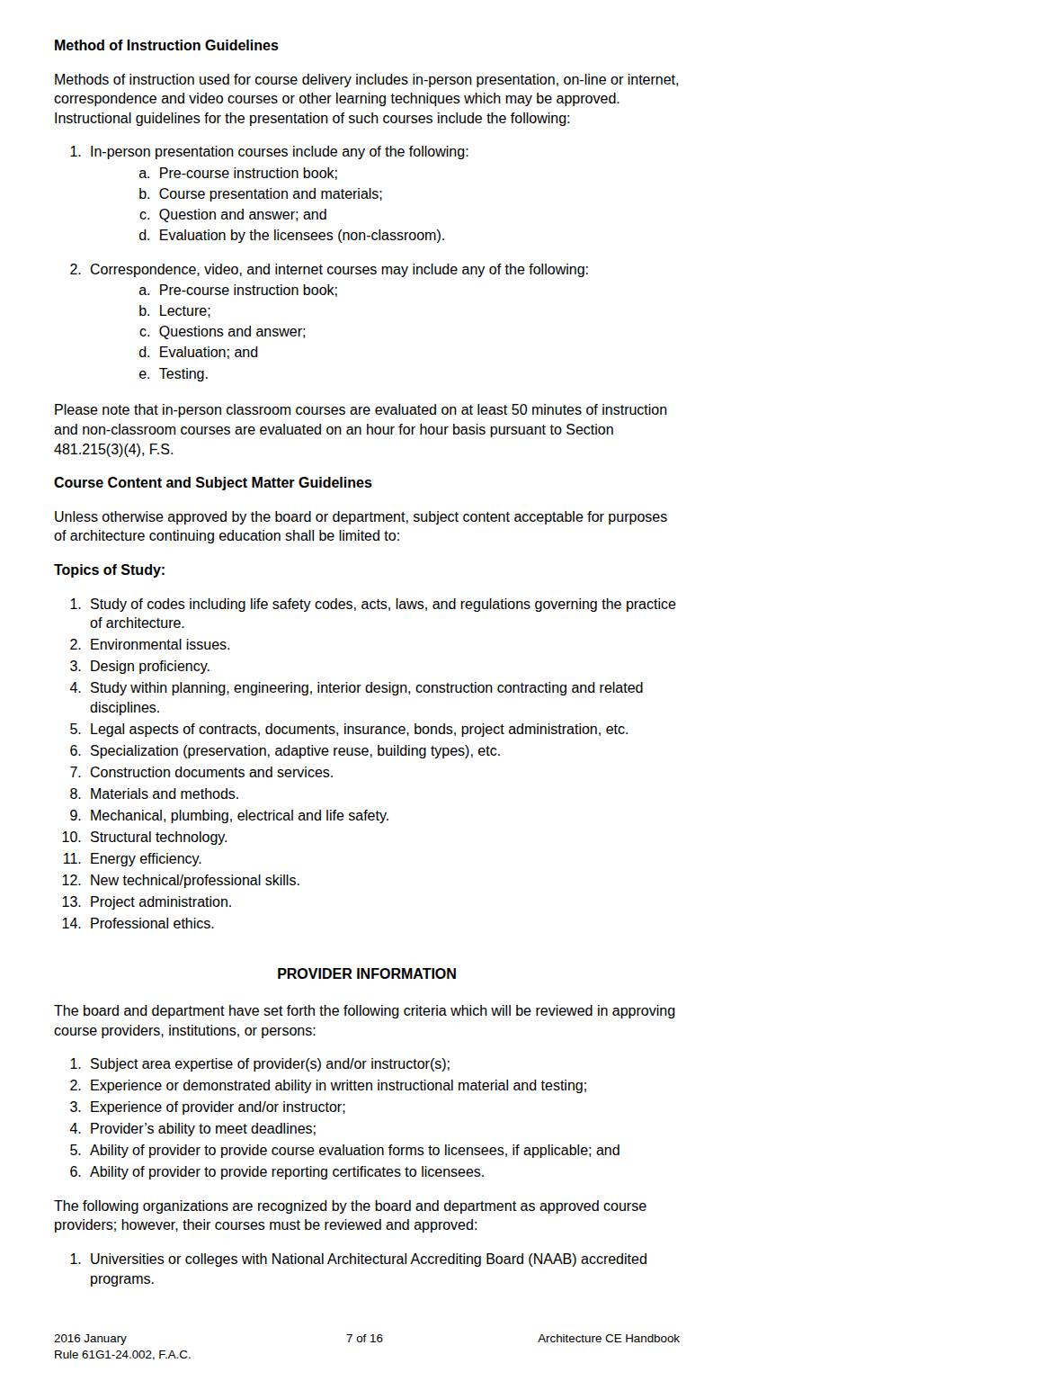Method of Instruction Guidelines
Methods of instruction used for course delivery includes in-person presentation, on-line or internet, correspondence and video courses or other learning techniques which may be approved. Instructional guidelines for the presentation of such courses include the following:
In-person presentation courses include any of the following:
Pre-course instruction book;
Course presentation and materials;
Question and answer; and
Evaluation by the licensees (non-classroom).
Correspondence, video, and internet courses may include any of the following:
Pre-course instruction book;
Lecture;
Questions and answer;
Evaluation; and
Testing.
Please note that in-person classroom courses are evaluated on at least 50 minutes of instruction and non-classroom courses are evaluated on an hour for hour basis pursuant to Section 481.215(3)(4), F.S.
Course Content and Subject Matter Guidelines
Unless otherwise approved by the board or department, subject content acceptable for purposes of architecture continuing education shall be limited to:
Topics of Study:
Study of codes including life safety codes, acts, laws, and regulations governing the practice of architecture.
Environmental issues.
Design proficiency.
Study within planning, engineering, interior design, construction contracting and related disciplines.
Legal aspects of contracts, documents, insurance, bonds, project administration, etc.
Specialization (preservation, adaptive reuse, building types), etc.
Construction documents and services.
Materials and methods.
Mechanical, plumbing, electrical and life safety.
Structural technology.
Energy efficiency.
New technical/professional skills.
Project administration.
Professional ethics.
PROVIDER INFORMATION
The board and department have set forth the following criteria which will be reviewed in approving course providers, institutions, or persons:
Subject area expertise of provider(s) and/or instructor(s);
Experience or demonstrated ability in written instructional material and testing;
Experience of provider and/or instructor;
Provider’s ability to meet deadlines;
Ability of provider to provide course evaluation forms to licensees, if applicable; and
Ability of provider to provide reporting certificates to licensees.
The following organizations are recognized by the board and department as approved course providers; however, their courses must be reviewed and approved:
Universities or colleges with National Architectural Accrediting Board (NAAB) accredited programs.
2016 January
Rule 61G1-24.002, F.A.C.
7 of 16
Architecture CE Handbook